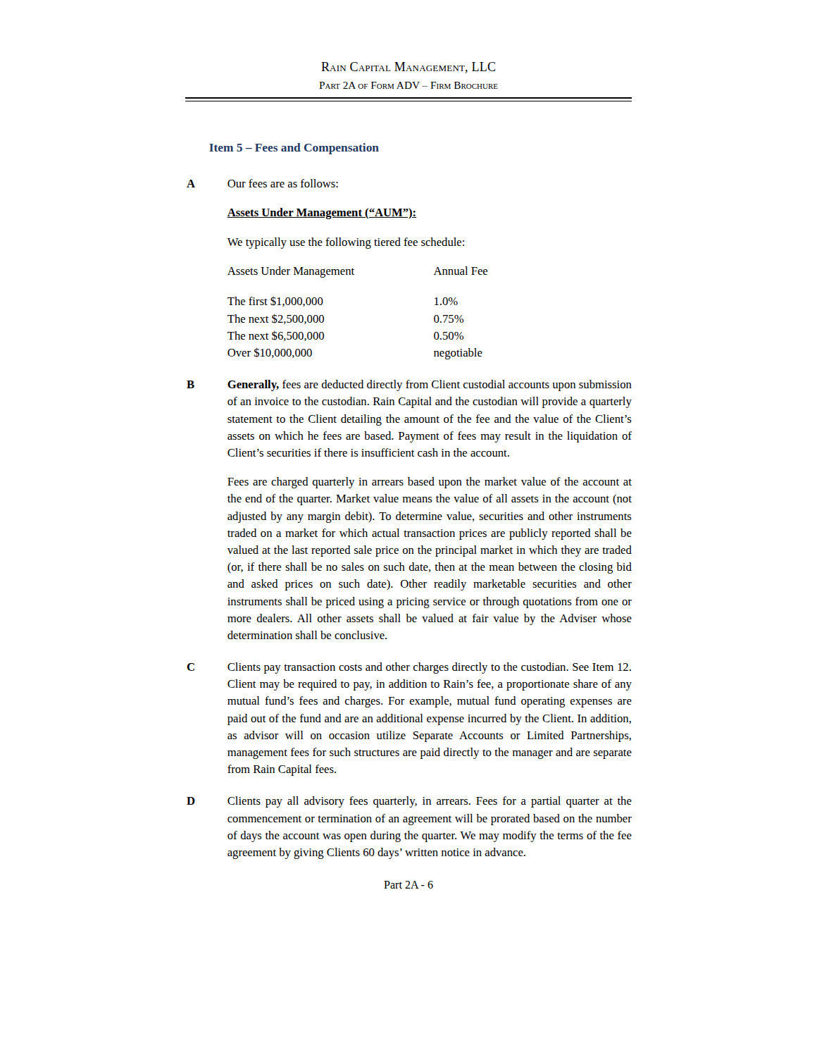Rain Capital Management, LLC
Part 2A of Form ADV – Firm Brochure
Item 5 – Fees and Compensation
A
Our fees are as follows:
Assets Under Management (“AUM”):
We typically use the following tiered fee schedule:
| Assets Under Management | Annual Fee |
| The first $1,000,000 | 1.0% |
| The next $2,500,000 | 0.75% |
| The next $6,500,000 | 0.50% |
| Over $10,000,000 | negotiable |
B
Generally, fees are deducted directly from Client custodial accounts upon submission of an invoice to the custodian. Rain Capital and the custodian will provide a quarterly statement to the Client detailing the amount of the fee and the value of the Client’s assets on which he fees are based. Payment of fees may result in the liquidation of Client’s securities if there is insufficient cash in the account.
Fees are charged quarterly in arrears based upon the market value of the account at the end of the quarter. Market value means the value of all assets in the account (not adjusted by any margin debit). To determine value, securities and other instruments traded on a market for which actual transaction prices are publicly reported shall be valued at the last reported sale price on the principal market in which they are traded (or, if there shall be no sales on such date, then at the mean between the closing bid and asked prices on such date). Other readily marketable securities and other instruments shall be priced using a pricing service or through quotations from one or more dealers. All other assets shall be valued at fair value by the Adviser whose determination shall be conclusive.
C
Clients pay transaction costs and other charges directly to the custodian. See Item 12. Client may be required to pay, in addition to Rain’s fee, a proportionate share of any mutual fund’s fees and charges. For example, mutual fund operating expenses are paid out of the fund and are an additional expense incurred by the Client. In addition, as advisor will on occasion utilize Separate Accounts or Limited Partnerships, management fees for such structures are paid directly to the manager and are separate from Rain Capital fees.
D
Clients pay all advisory fees quarterly, in arrears. Fees for a partial quarter at the commencement or termination of an agreement will be prorated based on the number of days the account was open during the quarter. We may modify the terms of the fee agreement by giving Clients 60 days’ written notice in advance.
Part 2A - 6